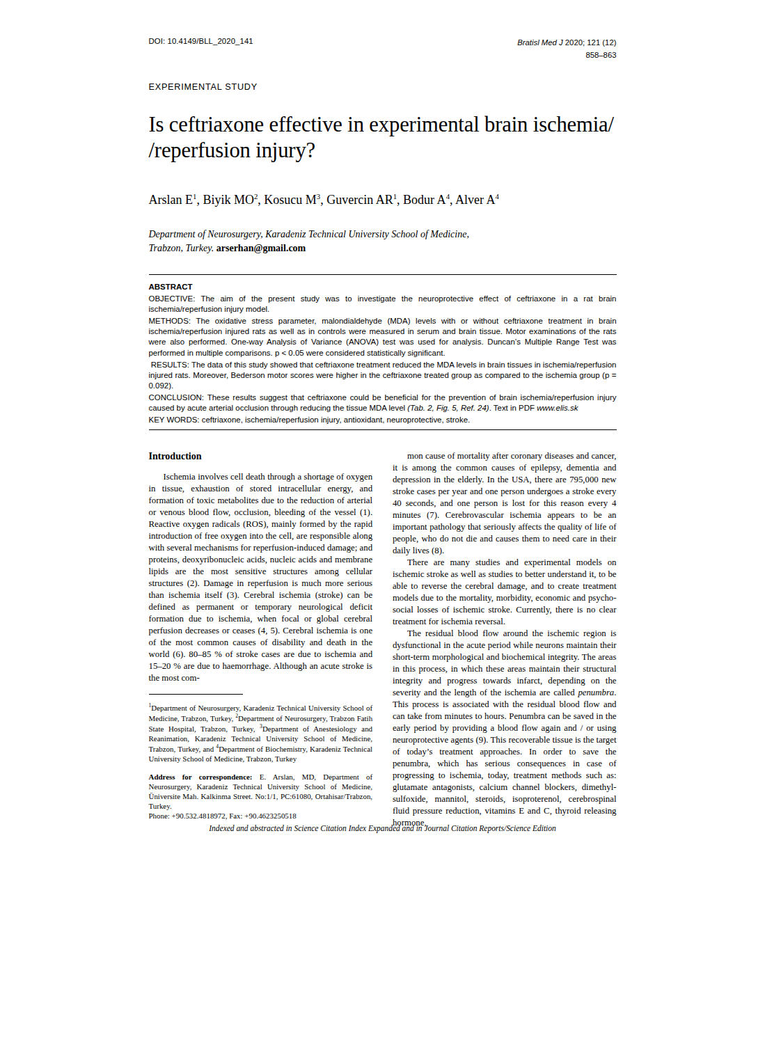DOI: 10.4149/BLL_2020_141
Bratisl Med J 2020; 121 (12)
858–863
EXPERIMENTAL STUDY
Is ceftriaxone effective in experimental brain ischemia/
/reperfusion injury?
Arslan E1, Biyik MO2, Kosucu M3, Guvercin AR1, Bodur A4, Alver A4
Department of Neurosurgery, Karadeniz Technical University School of Medicine,
Trabzon, Turkey. arserhan@gmail.com
ABSTRACT
OBJECTIVE: The aim of the present study was to investigate the neuroprotective effect of ceftriaxone in a rat brain ischemia/reperfusion injury model.
METHODS: The oxidative stress parameter, malondialdehyde (MDA) levels with or without ceftriaxone treatment in brain ischemia/reperfusion injured rats as well as in controls were measured in serum and brain tissue. Motor examinations of the rats were also performed. One-way Analysis of Variance (ANOVA) test was used for analysis. Duncan’s Multiple Range Test was performed in multiple comparisons. p < 0.05 were considered statistically significant.
RESULTS: The data of this study showed that ceftriaxone treatment reduced the MDA levels in brain tissues in ischemia/reperfusion injured rats. Moreover, Bederson motor scores were higher in the ceftriaxone treated group as compared to the ischemia group (p = 0.092).
CONCLUSION: These results suggest that ceftriaxone could be beneficial for the prevention of brain ischemia/reperfusion injury caused by acute arterial occlusion through reducing the tissue MDA level (Tab. 2, Fig. 5, Ref. 24). Text in PDF www.elis.sk
KEY WORDS: ceftriaxone, ischemia/reperfusion injury, antioxidant, neuroprotective, stroke.
Introduction
Ischemia involves cell death through a shortage of oxygen in tissue, exhaustion of stored intracellular energy, and formation of toxic metabolites due to the reduction of arterial or venous blood flow, occlusion, bleeding of the vessel (1). Reactive oxygen radicals (ROS), mainly formed by the rapid introduction of free oxygen into the cell, are responsible along with several mechanisms for reperfusion-induced damage; and proteins, deoxyribonucleic acids, nucleic acids and membrane lipids are the most sensitive structures among cellular structures (2). Damage in reperfusion is much more serious than ischemia itself (3). Cerebral ischemia (stroke) can be defined as permanent or temporary neurological deficit formation due to ischemia, when focal or global cerebral perfusion decreases or ceases (4, 5). Cerebral ischemia is one of the most common causes of disability and death in the world (6). 80–85 % of stroke cases are due to ischemia and 15–20 % are due to haemorrhage. Although an acute stroke is the most com-
1Department of Neurosurgery, Karadeniz Technical University School of Medicine, Trabzon, Turkey, 2Department of Neurosurgery, Trabzon Fatih State Hospital, Trabzon, Turkey, 3Department of Anestesiology and Reanimation, Karadeniz Technical University School of Medicine, Trabzon, Turkey, and 4Department of Biochemistry, Karadeniz Technical University School of Medicine, Trabzon, Turkey
Address for correspondence: E. Arslan, MD, Department of Neurosurgery, Karadeniz Technical University School of Medicine, Üniversite Mah. Kalkinma Street. No:1/1, PC:61080, Ortahisar/Trabzon, Turkey.
Phone: +90.532.4818972, Fax: +90.4623250518
mon cause of mortality after coronary diseases and cancer, it is among the common causes of epilepsy, dementia and depression in the elderly. In the USA, there are 795,000 new stroke cases per year and one person undergoes a stroke every 40 seconds, and one person is lost for this reason every 4 minutes (7). Cerebrovascular ischemia appears to be an important pathology that seriously affects the quality of life of people, who do not die and causes them to need care in their daily lives (8).
There are many studies and experimental models on ischemic stroke as well as studies to better understand it, to be able to reverse the cerebral damage, and to create treatment models due to the mortality, morbidity, economic and psycho-social losses of ischemic stroke. Currently, there is no clear treatment for ischemia reversal.
The residual blood flow around the ischemic region is dysfunctional in the acute period while neurons maintain their short-term morphological and biochemical integrity. The areas in this process, in which these areas maintain their structural integrity and progress towards infarct, depending on the severity and the length of the ischemia are called penumbra. This process is associated with the residual blood flow and can take from minutes to hours. Penumbra can be saved in the early period by providing a blood flow again and / or using neuroprotective agents (9). This recoverable tissue is the target of today’s treatment approaches. In order to save the penumbra, which has serious consequences in case of progressing to ischemia, today, treatment methods such as: glutamate antagonists, calcium channel blockers, dimethyl-sulfoxide, mannitol, steroids, isoproterenol, cerebrospinal fluid pressure reduction, vitamins E and C, thyroid releasing hormone,
Indexed and abstracted in Science Citation Index Expanded and in Journal Citation Reports/Science Edition